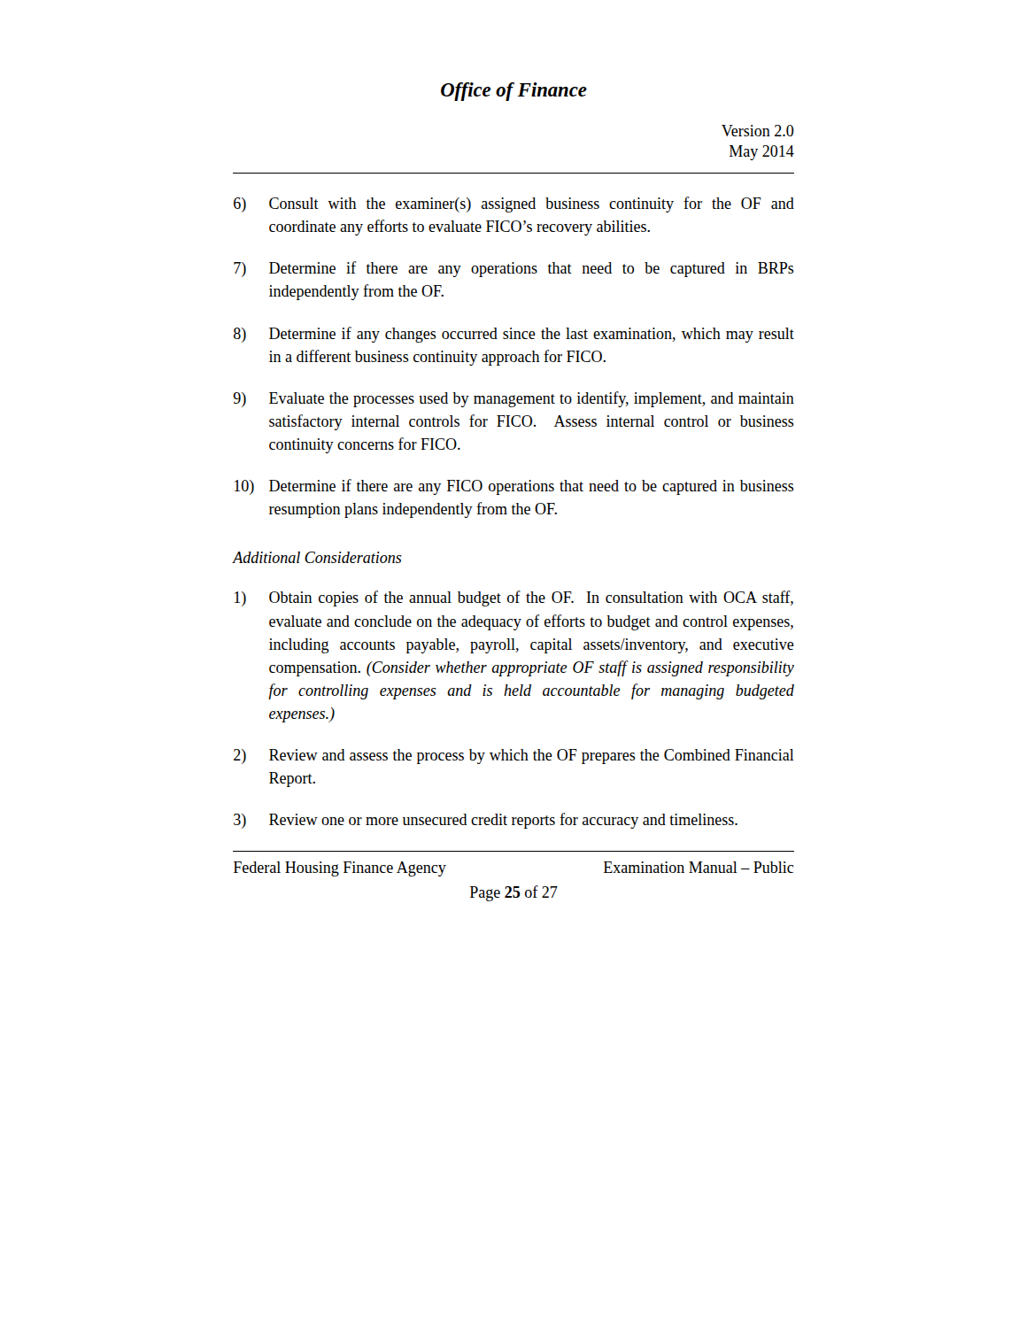Office of Finance
Version 2.0
May 2014
6) Consult with the examiner(s) assigned business continuity for the OF and coordinate any efforts to evaluate FICO’s recovery abilities.
7) Determine if there are any operations that need to be captured in BRPs independently from the OF.
8) Determine if any changes occurred since the last examination, which may result in a different business continuity approach for FICO.
9) Evaluate the processes used by management to identify, implement, and maintain satisfactory internal controls for FICO. Assess internal control or business continuity concerns for FICO.
10) Determine if there are any FICO operations that need to be captured in business resumption plans independently from the OF.
Additional Considerations
1) Obtain copies of the annual budget of the OF. In consultation with OCA staff, evaluate and conclude on the adequacy of efforts to budget and control expenses, including accounts payable, payroll, capital assets/inventory, and executive compensation. (Consider whether appropriate OF staff is assigned responsibility for controlling expenses and is held accountable for managing budgeted expenses.)
2) Review and assess the process by which the OF prepares the Combined Financial Report.
3) Review one or more unsecured credit reports for accuracy and timeliness.
Federal Housing Finance Agency Examination Manual – Public
Page 25 of 27